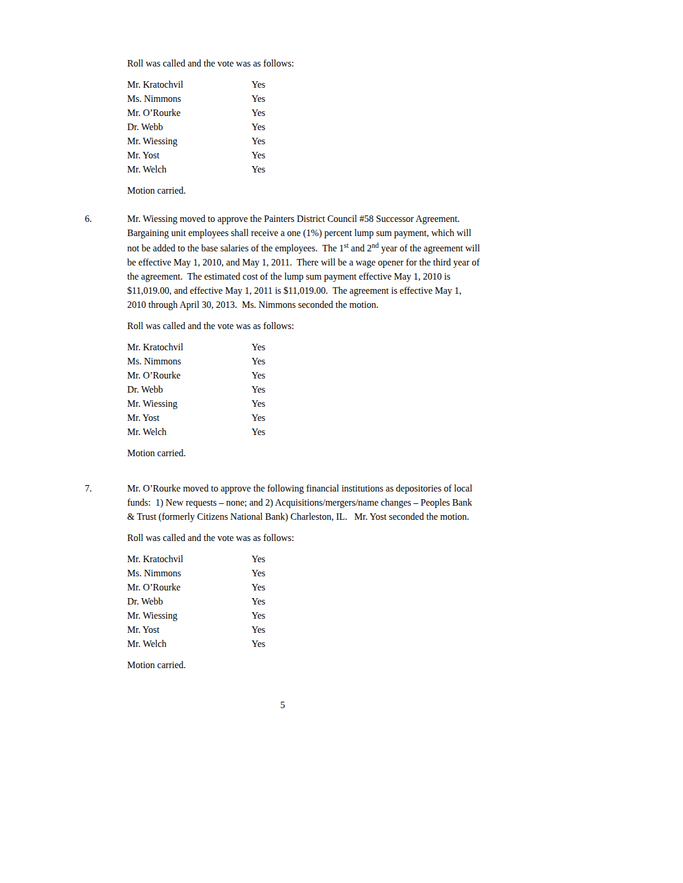Roll was called and the vote was as follows:
| Mr. Kratochvil | Yes |
| Ms. Nimmons | Yes |
| Mr. O’Rourke | Yes |
| Dr. Webb | Yes |
| Mr. Wiessing | Yes |
| Mr. Yost | Yes |
| Mr. Welch | Yes |
Motion carried.
6.
Mr. Wiessing moved to approve the Painters District Council #58 Successor Agreement. Bargaining unit employees shall receive a one (1%) percent lump sum payment, which will not be added to the base salaries of the employees. The 1st and 2nd year of the agreement will be effective May 1, 2010, and May 1, 2011. There will be a wage opener for the third year of the agreement. The estimated cost of the lump sum payment effective May 1, 2010 is $11,019.00, and effective May 1, 2011 is $11,019.00. The agreement is effective May 1, 2010 through April 30, 2013. Ms. Nimmons seconded the motion.
Roll was called and the vote was as follows:
| Mr. Kratochvil | Yes |
| Ms. Nimmons | Yes |
| Mr. O’Rourke | Yes |
| Dr. Webb | Yes |
| Mr. Wiessing | Yes |
| Mr. Yost | Yes |
| Mr. Welch | Yes |
Motion carried.
7.
Mr. O’Rourke moved to approve the following financial institutions as depositories of local funds: 1) New requests – none; and 2) Acquisitions/mergers/name changes – Peoples Bank & Trust (formerly Citizens National Bank) Charleston, IL. Mr. Yost seconded the motion.
Roll was called and the vote was as follows:
| Mr. Kratochvil | Yes |
| Ms. Nimmons | Yes |
| Mr. O’Rourke | Yes |
| Dr. Webb | Yes |
| Mr. Wiessing | Yes |
| Mr. Yost | Yes |
| Mr. Welch | Yes |
Motion carried.
5